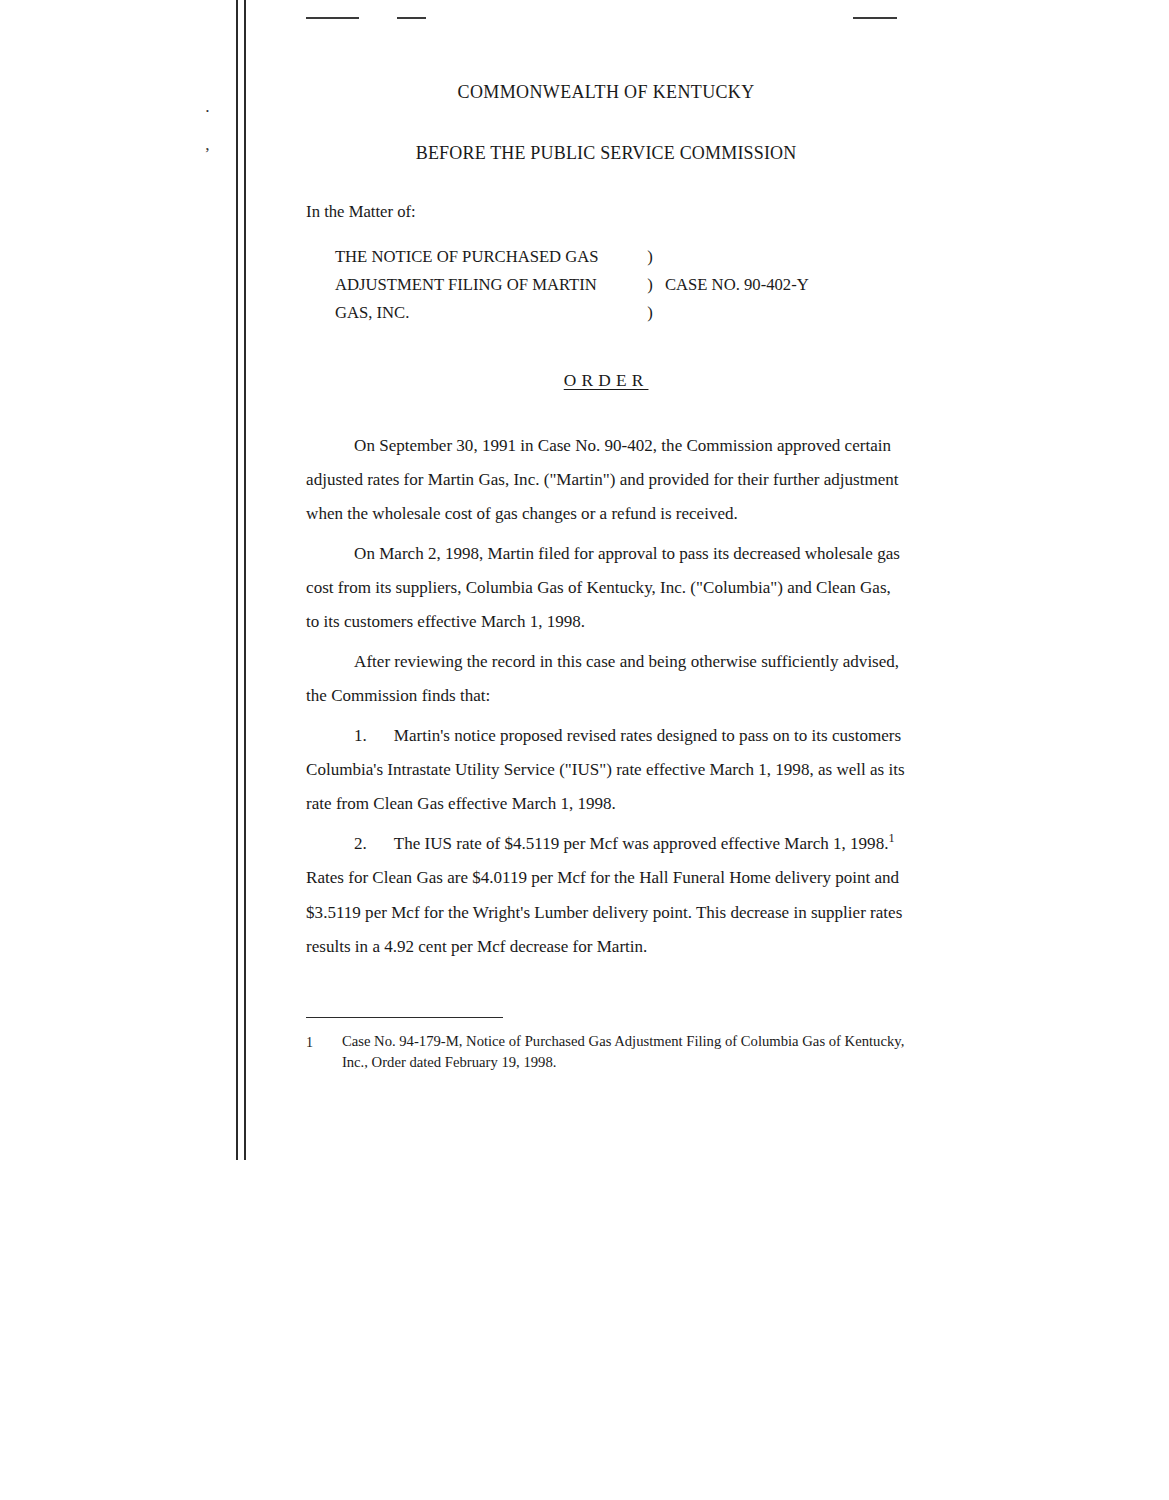.
,
COMMONWEALTH OF KENTUCKY
BEFORE THE PUBLIC SERVICE COMMISSION
In the Matter of:
| THE NOTICE OF PURCHASED GAS | ) | |
| ADJUSTMENT FILING OF MARTIN | ) | CASE NO. 90-402-Y |
| GAS, INC. | ) | |
ORDER
On September 30, 1991 in Case No. 90-402, the Commission approved certain adjusted rates for Martin Gas, Inc. ("Martin") and provided for their further adjustment when the wholesale cost of gas changes or a refund is received.
On March 2, 1998, Martin filed for approval to pass its decreased wholesale gas cost from its suppliers, Columbia Gas of Kentucky, Inc. ("Columbia") and Clean Gas, to its customers effective March 1, 1998.
After reviewing the record in this case and being otherwise sufficiently advised, the Commission finds that:
1. Martin's notice proposed revised rates designed to pass on to its customers Columbia's Intrastate Utility Service ("IUS") rate effective March 1, 1998, as well as its rate from Clean Gas effective March 1, 1998.
2. The IUS rate of $4.5119 per Mcf was approved effective March 1, 1998.1 Rates for Clean Gas are $4.0119 per Mcf for the Hall Funeral Home delivery point and $3.5119 per Mcf for the Wright's Lumber delivery point. This decrease in supplier rates results in a 4.92 cent per Mcf decrease for Martin.
1
Case No. 94-179-M, Notice of Purchased Gas Adjustment Filing of Columbia Gas of Kentucky, Inc., Order dated February 19, 1998.